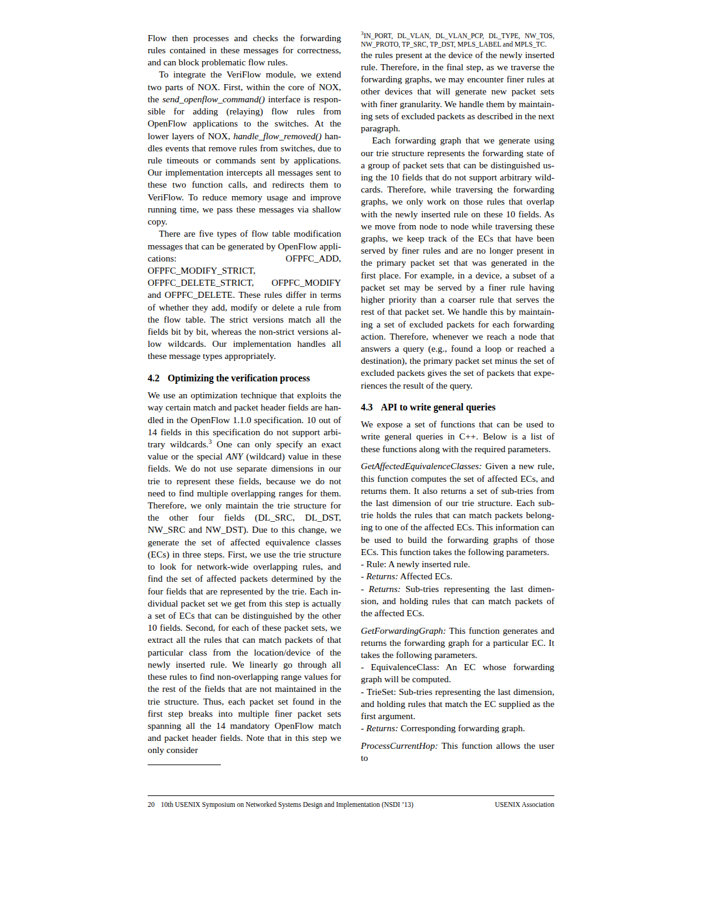Flow then processes and checks the forwarding rules contained in these messages for correctness, and can block problematic flow rules.
To integrate the VeriFlow module, we extend two parts of NOX. First, within the core of NOX, the send_openflow_command() interface is responsible for adding (relaying) flow rules from OpenFlow applications to the switches. At the lower layers of NOX, handle_flow_removed() handles events that remove rules from switches, due to rule timeouts or commands sent by applications. Our implementation intercepts all messages sent to these two function calls, and redirects them to VeriFlow. To reduce memory usage and improve running time, we pass these messages via shallow copy.
There are five types of flow table modification messages that can be generated by OpenFlow applications: OFPFC_ADD, OFPFC_MODIFY_STRICT, OFPFC_DELETE_STRICT, OFPFC_MODIFY and OFPFC_DELETE. These rules differ in terms of whether they add, modify or delete a rule from the flow table. The strict versions match all the fields bit by bit, whereas the non-strict versions allow wildcards. Our implementation handles all these message types appropriately.
4.2 Optimizing the verification process
We use an optimization technique that exploits the way certain match and packet header fields are handled in the OpenFlow 1.1.0 specification. 10 out of 14 fields in this specification do not support arbitrary wildcards.3 One can only specify an exact value or the special ANY (wildcard) value in these fields. We do not use separate dimensions in our trie to represent these fields, because we do not need to find multiple overlapping ranges for them. Therefore, we only maintain the trie structure for the other four fields (DL_SRC, DL_DST, NW_SRC and NW_DST). Due to this change, we generate the set of affected equivalence classes (ECs) in three steps. First, we use the trie structure to look for network-wide overlapping rules, and find the set of affected packets determined by the four fields that are represented by the trie. Each individual packet set we get from this step is actually a set of ECs that can be distinguished by the other 10 fields. Second, for each of these packet sets, we extract all the rules that can match packets of that particular class from the location/device of the newly inserted rule. We linearly go through all these rules to find non-overlapping range values for the rest of the fields that are not maintained in the trie structure. Thus, each packet set found in the first step breaks into multiple finer packet sets spanning all the 14 mandatory OpenFlow match and packet header fields. Note that in this step we only consider
3IN_PORT, DL_VLAN, DL_VLAN_PCP, DL_TYPE, NW_TOS, NW_PROTO, TP_SRC, TP_DST, MPLS_LABEL and MPLS_TC.
the rules present at the device of the newly inserted rule. Therefore, in the final step, as we traverse the forwarding graphs, we may encounter finer rules at other devices that will generate new packet sets with finer granularity. We handle them by maintaining sets of excluded packets as described in the next paragraph.
Each forwarding graph that we generate using our trie structure represents the forwarding state of a group of packet sets that can be distinguished using the 10 fields that do not support arbitrary wildcards. Therefore, while traversing the forwarding graphs, we only work on those rules that overlap with the newly inserted rule on these 10 fields. As we move from node to node while traversing these graphs, we keep track of the ECs that have been served by finer rules and are no longer present in the primary packet set that was generated in the first place. For example, in a device, a subset of a packet set may be served by a finer rule having higher priority than a coarser rule that serves the rest of that packet set. We handle this by maintaining a set of excluded packets for each forwarding action. Therefore, whenever we reach a node that answers a query (e.g., found a loop or reached a destination), the primary packet set minus the set of excluded packets gives the set of packets that experiences the result of the query.
4.3 API to write general queries
We expose a set of functions that can be used to write general queries in C++. Below is a list of these functions along with the required parameters.
GetAffectedEquivalenceClasses: Given a new rule, this function computes the set of affected ECs, and returns them. It also returns a set of sub-tries from the last dimension of our trie structure. Each sub-trie holds the rules that can match packets belonging to one of the affected ECs. This information can be used to build the forwarding graphs of those ECs. This function takes the following parameters.
- Rule: A newly inserted rule.
- Returns: Affected ECs.
- Returns: Sub-tries representing the last dimension, and holding rules that can match packets of the affected ECs.
GetForwardingGraph: This function generates and returns the forwarding graph for a particular EC. It takes the following parameters.
- EquivalenceClass: An EC whose forwarding graph will be computed.
- TrieSet: Sub-tries representing the last dimension, and holding rules that match the EC supplied as the first argument.
- Returns: Corresponding forwarding graph.
ProcessCurrentHop: This function allows the user to
2010th USENIX Symposium on Networked Systems Design and Implementation (NSDI ’13)
USENIX Association